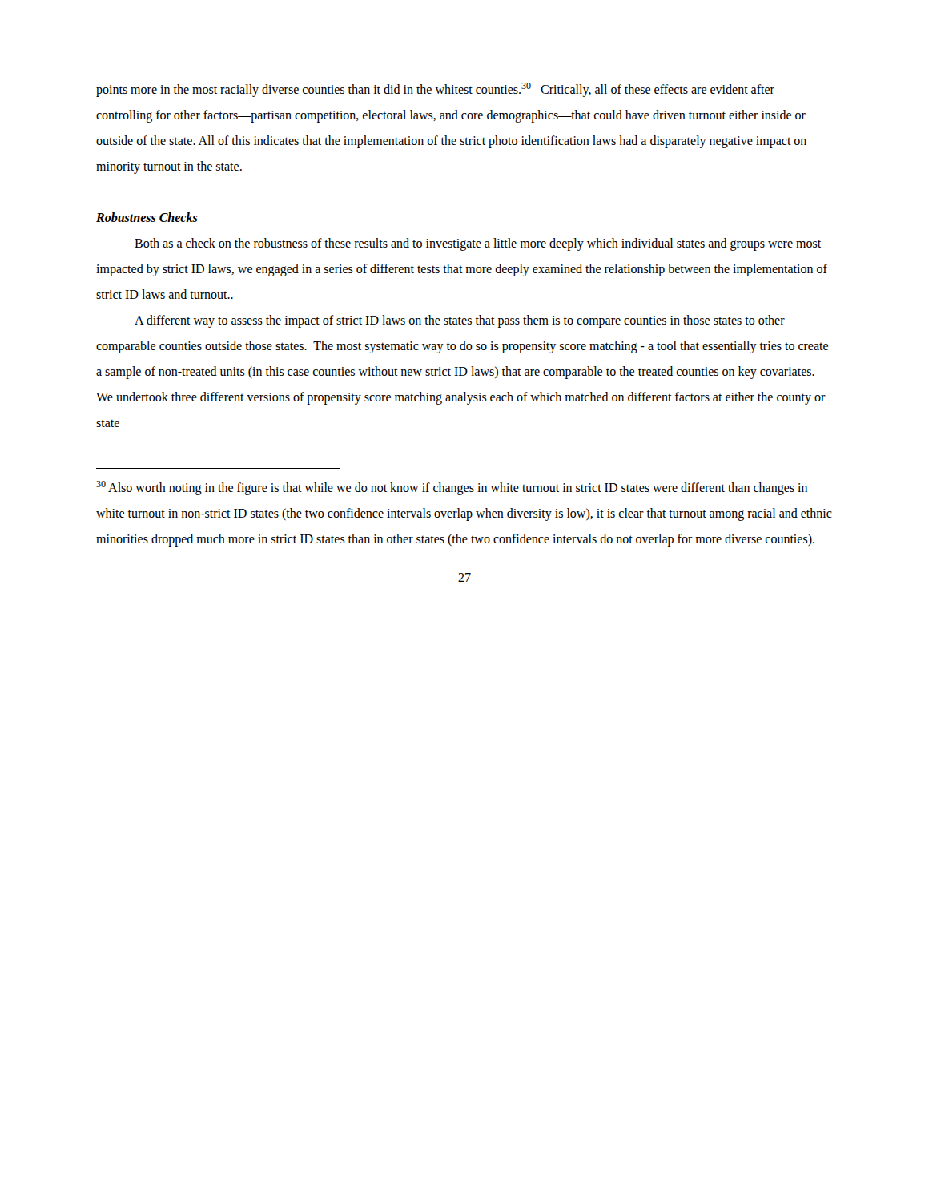points more in the most racially diverse counties than it did in the whitest counties.30 Critically, all of these effects are evident after controlling for other factors—partisan competition, electoral laws, and core demographics—that could have driven turnout either inside or outside of the state. All of this indicates that the implementation of the strict photo identification laws had a disparately negative impact on minority turnout in the state.
Robustness Checks
Both as a check on the robustness of these results and to investigate a little more deeply which individual states and groups were most impacted by strict ID laws, we engaged in a series of different tests that more deeply examined the relationship between the implementation of strict ID laws and turnout..
A different way to assess the impact of strict ID laws on the states that pass them is to compare counties in those states to other comparable counties outside those states. The most systematic way to do so is propensity score matching - a tool that essentially tries to create a sample of non-treated units (in this case counties without new strict ID laws) that are comparable to the treated counties on key covariates. We undertook three different versions of propensity score matching analysis each of which matched on different factors at either the county or state
30 Also worth noting in the figure is that while we do not know if changes in white turnout in strict ID states were different than changes in white turnout in non-strict ID states (the two confidence intervals overlap when diversity is low), it is clear that turnout among racial and ethnic minorities dropped much more in strict ID states than in other states (the two confidence intervals do not overlap for more diverse counties).
27